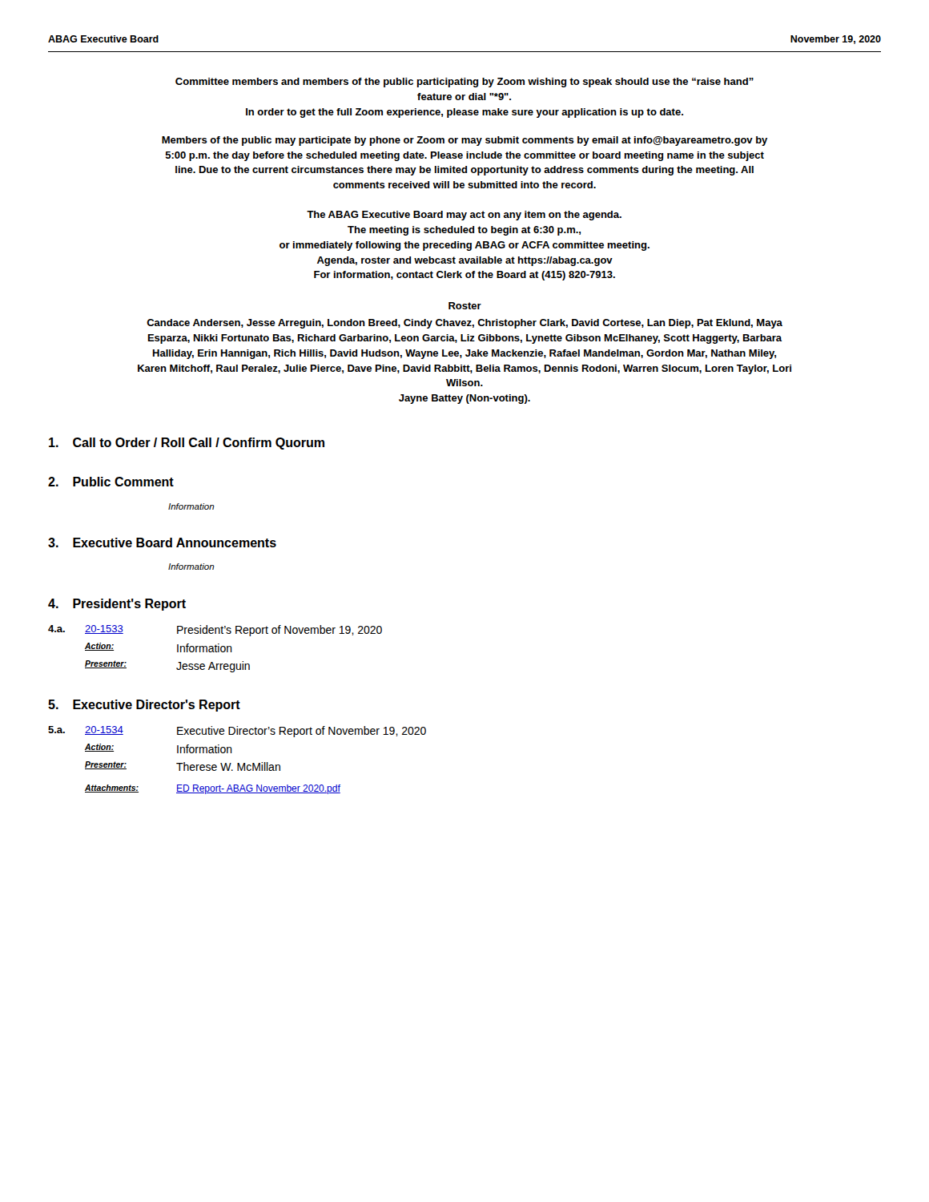ABAG Executive Board November 19, 2020
Committee members and members of the public participating by Zoom wishing to speak should use the “raise hand” feature or dial "*9".
In order to get the full Zoom experience, please make sure your application is up to date.
Members of the public may participate by phone or Zoom or may submit comments by email at info@bayareametro.gov by 5:00 p.m. the day before the scheduled meeting date. Please include the committee or board meeting name in the subject line. Due to the current circumstances there may be limited opportunity to address comments during the meeting. All comments received will be submitted into the record.
The ABAG Executive Board may act on any item on the agenda.
The meeting is scheduled to begin at 6:30 p.m.,
or immediately following the preceding ABAG or ACFA committee meeting.
Agenda, roster and webcast available at https://abag.ca.gov
For information, contact Clerk of the Board at (415) 820-7913.
Roster
Candace Andersen, Jesse Arreguin, London Breed, Cindy Chavez, Christopher Clark, David Cortese, Lan Diep, Pat Eklund, Maya Esparza, Nikki Fortunato Bas, Richard Garbarino, Leon Garcia, Liz Gibbons, Lynette Gibson McElhaney, Scott Haggerty, Barbara Halliday, Erin Hannigan, Rich Hillis, David Hudson, Wayne Lee, Jake Mackenzie, Rafael Mandelman, Gordon Mar, Nathan Miley, Karen Mitchoff, Raul Peralez, Julie Pierce, Dave Pine, David Rabbitt, Belia Ramos, Dennis Rodoni, Warren Slocum, Loren Taylor, Lori Wilson.
Jayne Battey (Non-voting).
1. Call to Order / Roll Call / Confirm Quorum
2. Public Comment
Information
3. Executive Board Announcements
Information
4. President's Report
| 4.a. | 20-1533 | President’s Report of November 19, 2020 |
| | Action: | Information |
| | Presenter: | Jesse Arreguin |
5. Executive Director's Report
| 5.a. | 20-1534 | Executive Director’s Report of November 19, 2020 |
| | Action: | Information |
| | Presenter: | Therese W. McMillan |
| | Attachments: | ED Report- ABAG November 2020.pdf |